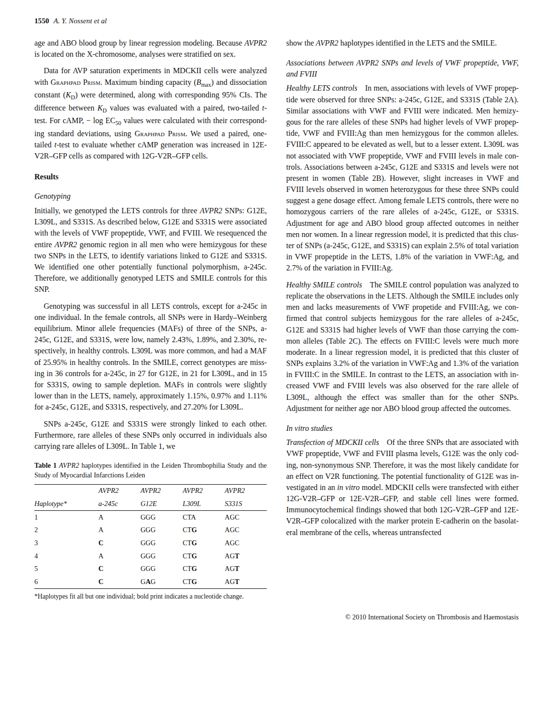1550 A. Y. Nossent et al
age and ABO blood group by linear regression modeling. Because AVPR2 is located on the X-chromosome, analyses were stratified on sex.
Data for AVP saturation experiments in MDCKII cells were analyzed with Graphpad Prism. Maximum binding capacity (Bmax) and dissociation constant (KD) were determined, along with corresponding 95% CIs. The difference between KD values was evaluated with a paired, two-tailed t-test. For cAMP, − log EC50 values were calculated with their corresponding standard deviations, using Graphpad Prism. We used a paired, one-tailed t-test to evaluate whether cAMP generation was increased in 12E-V2R–GFP cells as compared with 12G-V2R–GFP cells.
Results
Genotyping
Initially, we genotyped the LETS controls for three AVPR2 SNPs: G12E, L309L, and S331S. As described below, G12E and S331S were associated with the levels of VWF propeptide, VWF, and FVIII. We resequenced the entire AVPR2 genomic region in all men who were hemizygous for these two SNPs in the LETS, to identify variations linked to G12E and S331S. We identified one other potentially functional polymorphism, a-245c. Therefore, we additionally genotyped LETS and SMILE controls for this SNP.
Genotyping was successful in all LETS controls, except for a-245c in one individual. In the female controls, all SNPs were in Hardy–Weinberg equilibrium. Minor allele frequencies (MAFs) of three of the SNPs, a-245c, G12E, and S331S, were low, namely 2.43%, 1.89%, and 2.30%, respectively, in healthy controls. L309L was more common, and had a MAF of 25.95% in healthy controls. In the SMILE, correct genotypes are missing in 36 controls for a-245c, in 27 for G12E, in 21 for L309L, and in 15 for S331S, owing to sample depletion. MAFs in controls were slightly lower than in the LETS, namely, approximately 1.15%, 0.97% and 1.11% for a-245c, G12E, and S331S, respectively, and 27.20% for L309L.
SNPs a-245c, G12E and S331S were strongly linked to each other. Furthermore, rare alleles of these SNPs only occurred in individuals also carrying rare alleles of L309L. In Table 1, we
Table 1 AVPR2 haplotypes identified in the Leiden Thrombophilia Study and the Study of Myocardial Infarctions Leiden
| | AVPR2 | AVPR2 | AVPR2 | AVPR2 |
| --- | --- | --- | --- | --- |
| Haplotype* | a-245c | G12E | L309L | S331S |
| 1 | A | GGG | CTA | AGC |
| 2 | A | GGG | CT G | AGC |
| 3 | C | GGG | CT G | AGC |
| 4 | A | GGG | CT G | AG T |
| 5 | C | GGG | CT G | AG T |
| 6 | C | G A G | CT G | AG T |
*Haplotypes fit all but one individual; bold print indicates a nucleotide change.
show the AVPR2 haplotypes identified in the LETS and the SMILE.
Associations between AVPR2 SNPs and levels of VWF propeptide, VWF, and FVIII
Healthy LETS controls In men, associations with levels of VWF propeptide were observed for three SNPs: a-245c, G12E, and S331S (Table 2A). Similar associations with VWF and FVIII were indicated. Men hemizygous for the rare alleles of these SNPs had higher levels of VWF propeptide, VWF and FVIII:Ag than men hemizygous for the common alleles. FVIII:C appeared to be elevated as well, but to a lesser extent. L309L was not associated with VWF propeptide, VWF and FVIII levels in male controls. Associations between a-245c, G12E and S331S and levels were not present in women (Table 2B). However, slight increases in VWF and FVIII levels observed in women heterozygous for these three SNPs could suggest a gene dosage effect. Among female LETS controls, there were no homozygous carriers of the rare alleles of a-245c, G12E, or S331S. Adjustment for age and ABO blood group affected outcomes in neither men nor women. In a linear regression model, it is predicted that this cluster of SNPs (a-245c, G12E, and S331S) can explain 2.5% of total variation in VWF propeptide in the LETS, 1.8% of the variation in VWF:Ag, and 2.7% of the variation in FVIII:Ag.
Healthy SMILE controls The SMILE control population was analyzed to replicate the observations in the LETS. Although the SMILE includes only men and lacks measurements of VWF propetide and FVIII:Ag, we confirmed that control subjects hemizygous for the rare alleles of a-245c, G12E and S331S had higher levels of VWF than those carrying the common alleles (Table 2C). The effects on FVIII:C levels were much more moderate. In a linear regression model, it is predicted that this cluster of SNPs explains 3.2% of the variation in VWF:Ag and 1.3% of the variation in FVIII:C in the SMILE. In contrast to the LETS, an association with increased VWF and FVIII levels was also observed for the rare allele of L309L, although the effect was smaller than for the other SNPs. Adjustment for neither age nor ABO blood group affected the outcomes.
In vitro studies
Transfection of MDCKII cells Of the three SNPs that are associated with VWF propeptide, VWF and FVIII plasma levels, G12E was the only coding, non-synonymous SNP. Therefore, it was the most likely candidate for an effect on V2R functioning. The potential functionality of G12E was investigated in an in vitro model. MDCKII cells were transfected with either 12G-V2R–GFP or 12E-V2R–GFP, and stable cell lines were formed. Immunocytochemical findings showed that both 12G-V2R–GFP and 12E-V2R–GFP colocalized with the marker protein E-cadherin on the basolateral membrane of the cells, whereas untransfected
© 2010 International Society on Thrombosis and Haemostasis